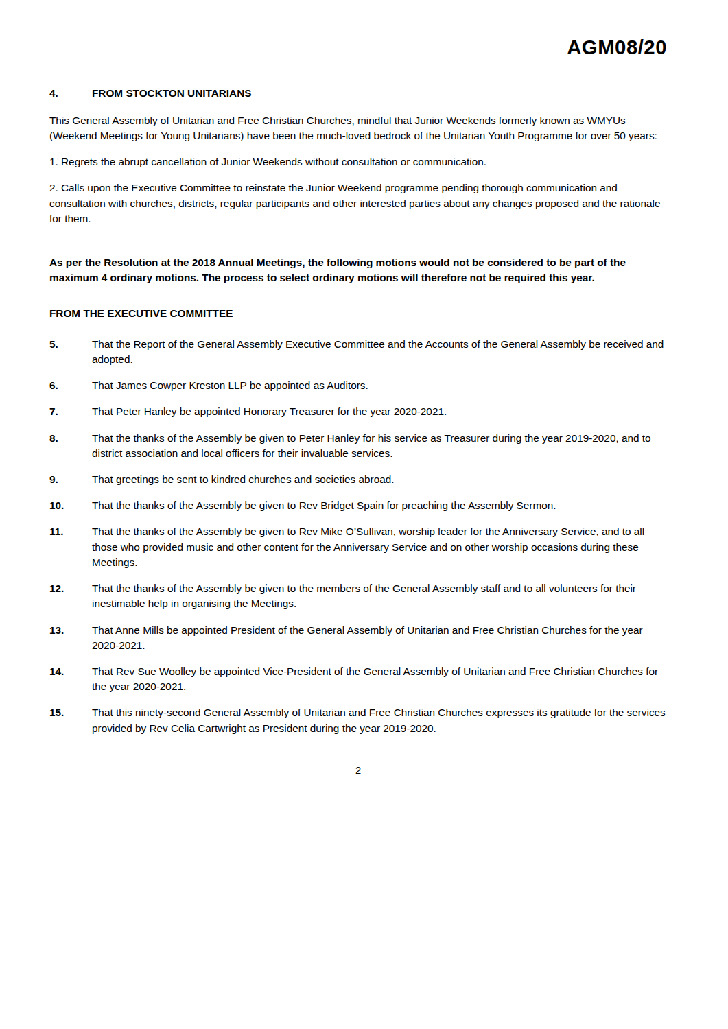AGM08/20
4. FROM STOCKTON UNITARIANS
This General Assembly of Unitarian and Free Christian Churches, mindful that Junior Weekends formerly known as WMYUs (Weekend Meetings for Young Unitarians) have been the much-loved bedrock of the Unitarian Youth Programme for over 50 years:
1. Regrets the abrupt cancellation of Junior Weekends without consultation or communication.
2. Calls upon the Executive Committee to reinstate the Junior Weekend programme pending thorough communication and consultation with churches, districts, regular participants and other interested parties about any changes proposed and the rationale for them.
As per the Resolution at the 2018 Annual Meetings, the following motions would not be considered to be part of the maximum 4 ordinary motions. The process to select ordinary motions will therefore not be required this year.
FROM THE EXECUTIVE COMMITTEE
5. That the Report of the General Assembly Executive Committee and the Accounts of the General Assembly be received and adopted.
6. That James Cowper Kreston LLP be appointed as Auditors.
7. That Peter Hanley be appointed Honorary Treasurer for the year 2020-2021.
8. That the thanks of the Assembly be given to Peter Hanley for his service as Treasurer during the year 2019-2020, and to district association and local officers for their invaluable services.
9. That greetings be sent to kindred churches and societies abroad.
10. That the thanks of the Assembly be given to Rev Bridget Spain for preaching the Assembly Sermon.
11. That the thanks of the Assembly be given to Rev Mike O’Sullivan, worship leader for the Anniversary Service, and to all those who provided music and other content for the Anniversary Service and on other worship occasions during these Meetings.
12. That the thanks of the Assembly be given to the members of the General Assembly staff and to all volunteers for their inestimable help in organising the Meetings.
13. That Anne Mills be appointed President of the General Assembly of Unitarian and Free Christian Churches for the year 2020-2021.
14. That Rev Sue Woolley be appointed Vice-President of the General Assembly of Unitarian and Free Christian Churches for the year 2020-2021.
15. That this ninety-second General Assembly of Unitarian and Free Christian Churches expresses its gratitude for the services provided by Rev Celia Cartwright as President during the year 2019-2020.
2